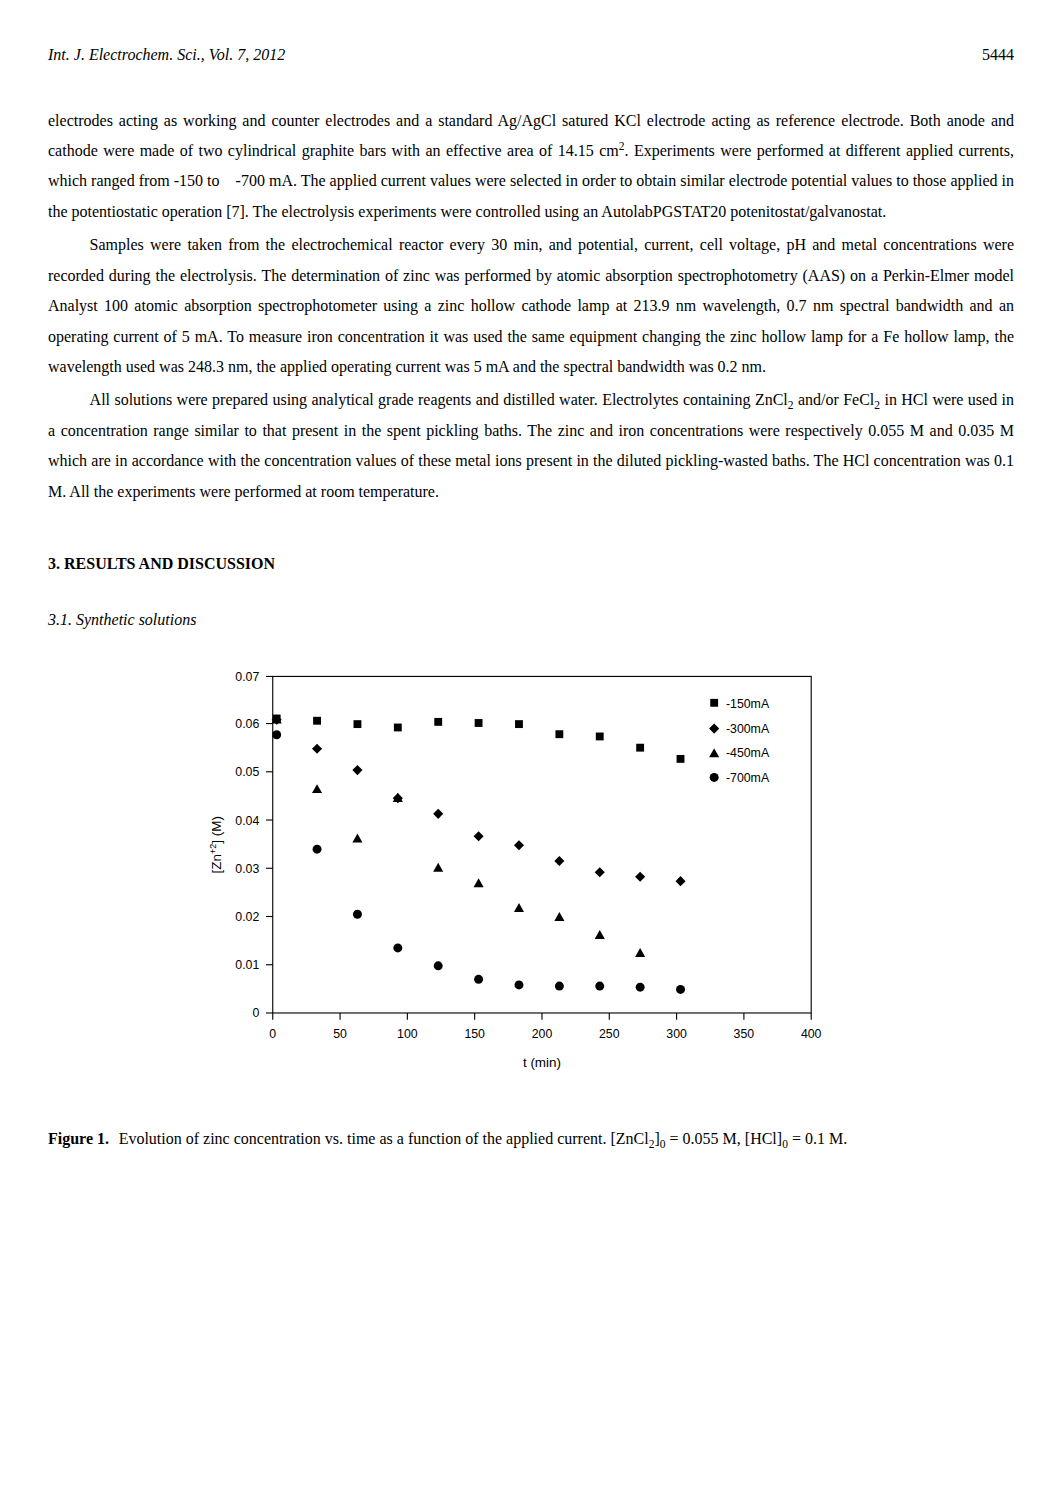Int. J. Electrochem. Sci., Vol. 7, 2012 5444
electrodes acting as working and counter electrodes and a standard Ag/AgCl satured KCl electrode acting as reference electrode. Both anode and cathode were made of two cylindrical graphite bars with an effective area of 14.15 cm2. Experiments were performed at different applied currents, which ranged from -150 to -700 mA. The applied current values were selected in order to obtain similar electrode potential values to those applied in the potentiostatic operation [7]. The electrolysis experiments were controlled using an AutolabPGSTAT20 potenitostat/galvanostat.
Samples were taken from the electrochemical reactor every 30 min, and potential, current, cell voltage, pH and metal concentrations were recorded during the electrolysis. The determination of zinc was performed by atomic absorption spectrophotometry (AAS) on a Perkin-Elmer model Analyst 100 atomic absorption spectrophotometer using a zinc hollow cathode lamp at 213.9 nm wavelength, 0.7 nm spectral bandwidth and an operating current of 5 mA. To measure iron concentration it was used the same equipment changing the zinc hollow lamp for a Fe hollow lamp, the wavelength used was 248.3 nm, the applied operating current was 5 mA and the spectral bandwidth was 0.2 nm.
All solutions were prepared using analytical grade reagents and distilled water. Electrolytes containing ZnCl2 and/or FeCl2 in HCl were used in a concentration range similar to that present in the spent pickling baths. The zinc and iron concentrations were respectively 0.055 M and 0.035 M which are in accordance with the concentration values of these metal ions present in the diluted pickling-wasted baths. The HCl concentration was 0.1 M. All the experiments were performed at room temperature.
3. RESULTS AND DISCUSSION
3.1. Synthetic solutions
0 0.01 0.02 0.03 0.04 0.05 0.06 0.07 0 50 100 150 200 250 300 350 400 t (min) [Zn+2] (M) -150mA -300mA -450mA -700mA
Figure 1. Evolution of zinc concentration vs. time as a function of the applied current. [ZnCl2]0 = 0.055 M, [HCl]0 = 0.1 M.